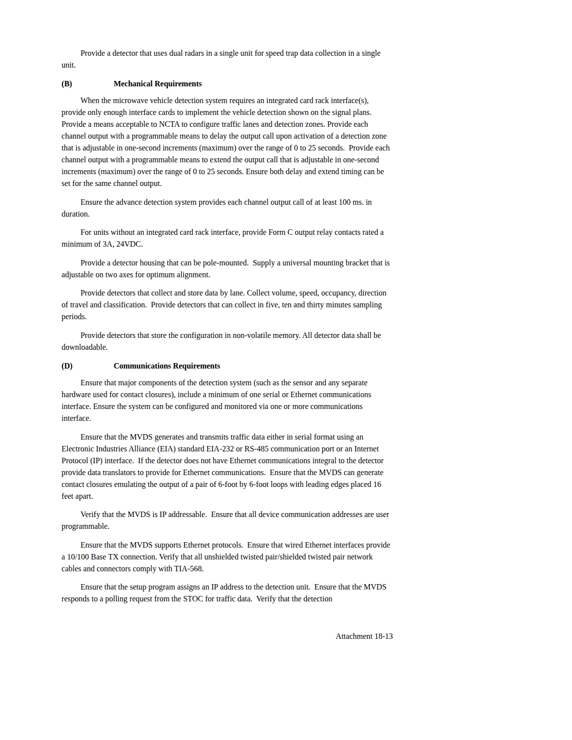Provide a detector that uses dual radars in a single unit for speed trap data collection in a single unit.
(B) Mechanical Requirements
When the microwave vehicle detection system requires an integrated card rack interface(s), provide only enough interface cards to implement the vehicle detection shown on the signal plans. Provide a means acceptable to NCTA to configure traffic lanes and detection zones. Provide each channel output with a programmable means to delay the output call upon activation of a detection zone that is adjustable in one-second increments (maximum) over the range of 0 to 25 seconds. Provide each channel output with a programmable means to extend the output call that is adjustable in one-second increments (maximum) over the range of 0 to 25 seconds. Ensure both delay and extend timing can be set for the same channel output.
Ensure the advance detection system provides each channel output call of at least 100 ms. in duration.
For units without an integrated card rack interface, provide Form C output relay contacts rated a minimum of 3A, 24VDC.
Provide a detector housing that can be pole-mounted. Supply a universal mounting bracket that is adjustable on two axes for optimum alignment.
Provide detectors that collect and store data by lane. Collect volume, speed, occupancy, direction of travel and classification. Provide detectors that can collect in five, ten and thirty minutes sampling periods.
Provide detectors that store the configuration in non-volatile memory. All detector data shall be downloadable.
(D) Communications Requirements
Ensure that major components of the detection system (such as the sensor and any separate hardware used for contact closures), include a minimum of one serial or Ethernet communications interface. Ensure the system can be configured and monitored via one or more communications interface.
Ensure that the MVDS generates and transmits traffic data either in serial format using an Electronic Industries Alliance (EIA) standard EIA-232 or RS-485 communication port or an Internet Protocol (IP) interface. If the detector does not have Ethernet communications integral to the detector provide data translators to provide for Ethernet communications. Ensure that the MVDS can generate contact closures emulating the output of a pair of 6-foot by 6-foot loops with leading edges placed 16 feet apart.
Verify that the MVDS is IP addressable. Ensure that all device communication addresses are user programmable.
Ensure that the MVDS supports Ethernet protocols. Ensure that wired Ethernet interfaces provide a 10/100 Base TX connection. Verify that all unshielded twisted pair/shielded twisted pair network cables and connectors comply with TIA-568.
Ensure that the setup program assigns an IP address to the detection unit. Ensure that the MVDS responds to a polling request from the STOC for traffic data. Verify that the detection
Attachment 18-13